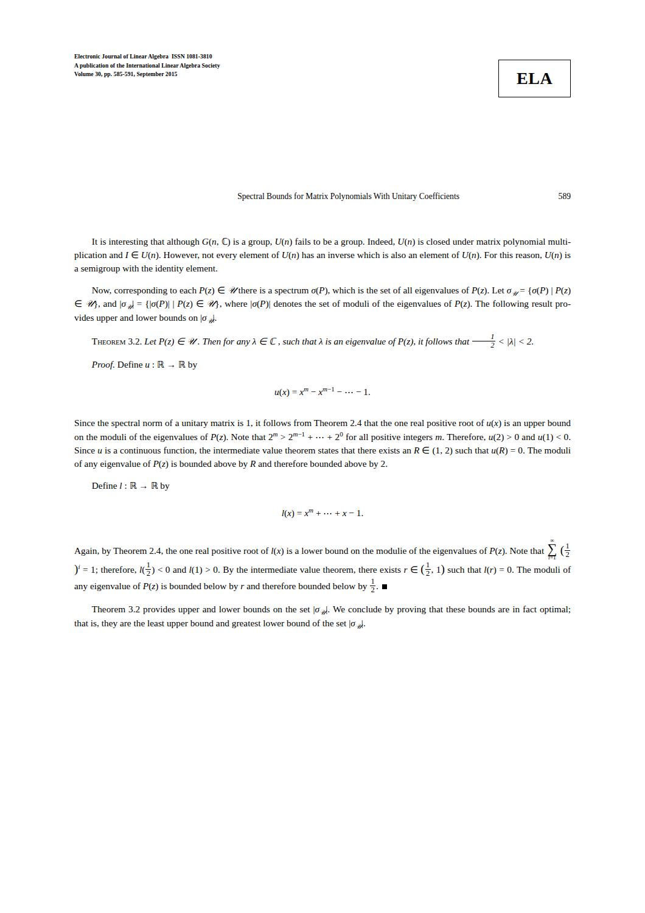Electronic Journal of Linear Algebra ISSN 1081-3810
A publication of the International Linear Algebra Society
Volume 30, pp. 585-591, September 2015
ELA
Spectral Bounds for Matrix Polynomials With Unitary Coefficients 589
It is interesting that although G(n, ℂ) is a group, U(n) fails to be a group. Indeed, U(n) is closed under matrix polynomial multiplication and I ∈ U(n). However, not every element of U(n) has an inverse which is also an element of U(n). For this reason, U(n) is a semigroup with the identity element.
Now, corresponding to each P(z) ∈ 𝒰 there is a spectrum σ(P), which is the set of all eigenvalues of P(z). Let σ𝒰 = {σ(P) | P(z) ∈ 𝒰}, and |σ𝒰| = {|σ(P)| | P(z) ∈ 𝒰}, where |σ(P)| denotes the set of moduli of the eigenvalues of P(z). The following result provides upper and lower bounds on |σ𝒰|.
Theorem 3.2. Let P(z) ∈ 𝒰 . Then for any λ ∈ ℂ , such that λ is an eigenvalue of P(z), it follows that 12 < |λ| < 2.
Proof. Define u : ℝ → ℝ by
u(x) = xm − xm−1 − ⋯ − 1.
Since the spectral norm of a unitary matrix is 1, it follows from Theorem 2.4 that the one real positive root of u(x) is an upper bound on the moduli of the eigenvalues of P(z). Note that 2m > 2m−1 + ⋯ + 20 for all positive integers m. Therefore, u(2) > 0 and u(1) < 0. Since u is a continuous function, the intermediate value theorem states that there exists an R ∈ (1, 2) such that u(R) = 0. The moduli of any eigenvalue of P(z) is bounded above by R and therefore bounded above by 2.
Define l : ℝ → ℝ by
l(x) = xm + ⋯ + x − 1.
Again, by Theorem 2.4, the one real positive root of l(x) is a lower bound on the modulie of the eigenvalues of P(z). Note that ∞∑i=1 (12)i = 1; therefore, l(12) < 0 and l(1) > 0. By the intermediate value theorem, there exists r ∈ (12, 1) such that l(r) = 0. The moduli of any eigenvalue of P(z) is bounded below by r and therefore bounded below by 12.
Theorem 3.2 provides upper and lower bounds on the set |σ𝒰|. We conclude by proving that these bounds are in fact optimal; that is, they are the least upper bound and greatest lower bound of the set |σ𝒰|.